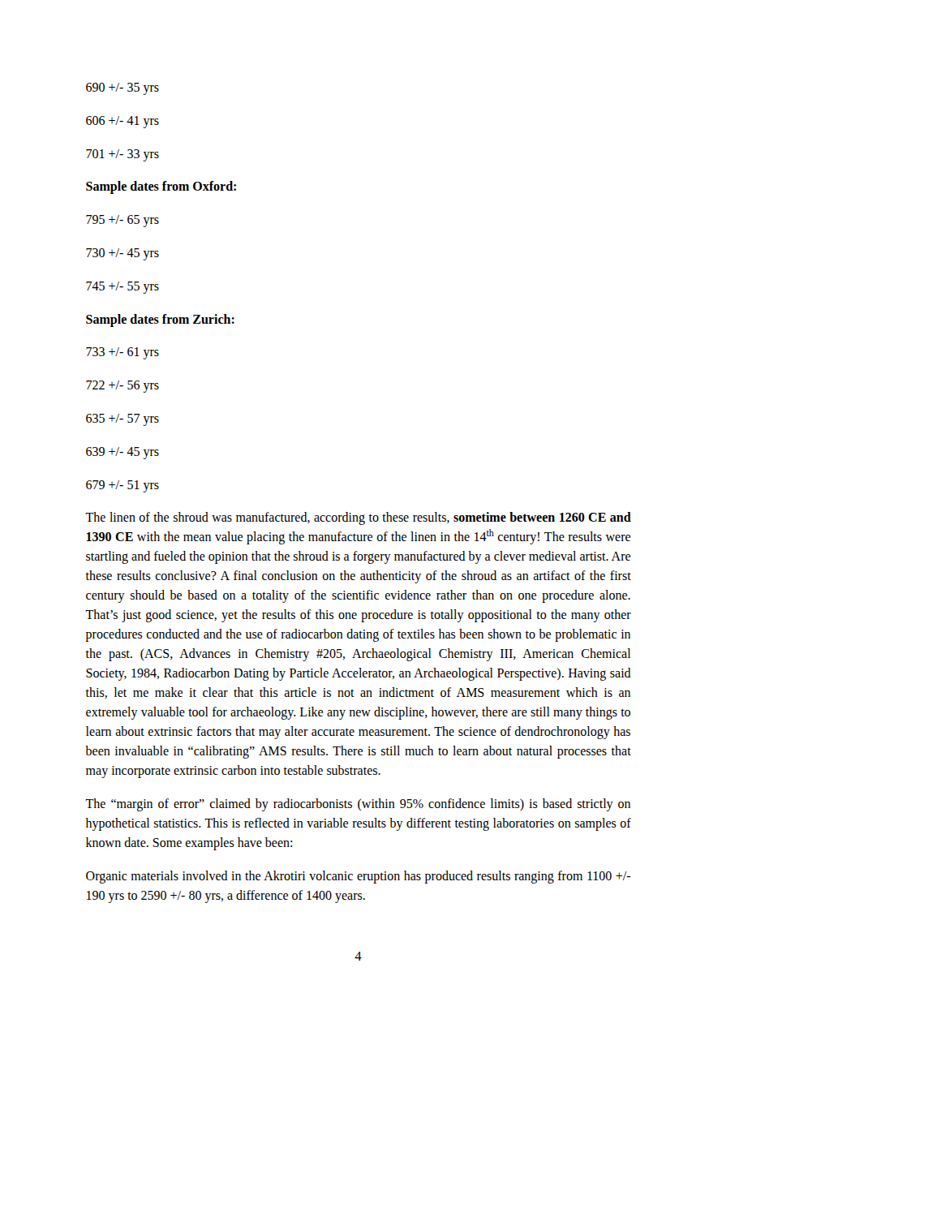690 +/- 35 yrs
606 +/- 41 yrs
701 +/- 33 yrs
Sample dates from Oxford:
795 +/- 65 yrs
730 +/- 45 yrs
745 +/- 55 yrs
Sample dates from Zurich:
733 +/- 61 yrs
722 +/- 56 yrs
635 +/- 57 yrs
639 +/- 45 yrs
679 +/- 51 yrs
The linen of the shroud was manufactured, according to these results, sometime between 1260 CE and 1390 CE with the mean value placing the manufacture of the linen in the 14th century! The results were startling and fueled the opinion that the shroud is a forgery manufactured by a clever medieval artist. Are these results conclusive? A final conclusion on the authenticity of the shroud as an artifact of the first century should be based on a totality of the scientific evidence rather than on one procedure alone. That’s just good science, yet the results of this one procedure is totally oppositional to the many other procedures conducted and the use of radiocarbon dating of textiles has been shown to be problematic in the past. (ACS, Advances in Chemistry #205, Archaeological Chemistry III, American Chemical Society, 1984, Radiocarbon Dating by Particle Accelerator, an Archaeological Perspective). Having said this, let me make it clear that this article is not an indictment of AMS measurement which is an extremely valuable tool for archaeology. Like any new discipline, however, there are still many things to learn about extrinsic factors that may alter accurate measurement. The science of dendrochronology has been invaluable in “calibrating” AMS results. There is still much to learn about natural processes that may incorporate extrinsic carbon into testable substrates.
The “margin of error” claimed by radiocarbonists (within 95% confidence limits) is based strictly on hypothetical statistics. This is reflected in variable results by different testing laboratories on samples of known date. Some examples have been:
Organic materials involved in the Akrotiri volcanic eruption has produced results ranging from 1100 +/- 190 yrs to 2590 +/- 80 yrs, a difference of 1400 years.
4